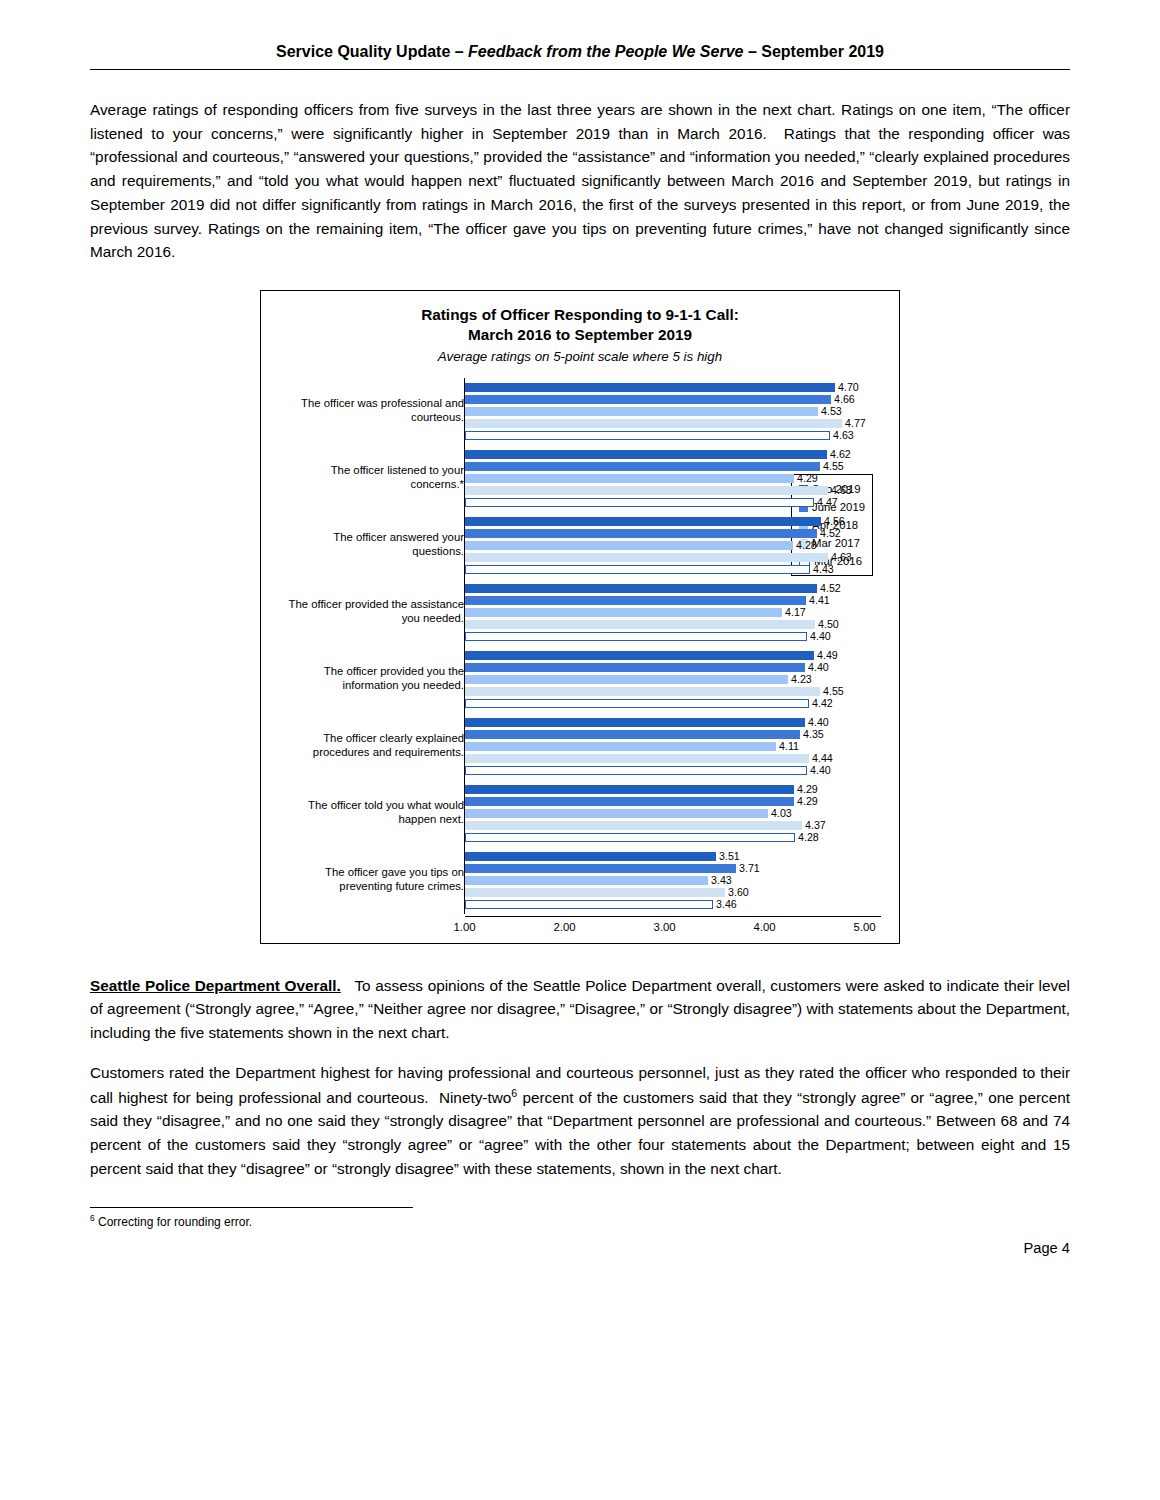Service Quality Update – Feedback from the People We Serve – September 2019
Average ratings of responding officers from five surveys in the last three years are shown in the next chart. Ratings on one item, “The officer listened to your concerns,” were significantly higher in September 2019 than in March 2016. Ratings that the responding officer was “professional and courteous,” “answered your questions,” provided the “assistance” and “information you needed,” “clearly explained procedures and requirements,” and “told you what would happen next” fluctuated significantly between March 2016 and September 2019, but ratings in September 2019 did not differ significantly from ratings in March 2016, the first of the surveys presented in this report, or from June 2019, the previous survey. Ratings on the remaining item, “The officer gave you tips on preventing future crimes,” have not changed significantly since March 2016.
Ratings of Officer Responding to 9-1-1 Call:
March 2016 to September 2019
Average ratings on 5-point scale where 5 is high
| The officer was professional and courteous. | Sep 2019 June 2019 Apr 2018 Mar 2017 Mar 2016 4.70 4.66 4.53 4.77 4.63 |
| The officer listened to your concerns.* | 4.62 4.55 4.29 4.63 4.47 |
| The officer answered your questions. | 4.56 4.52 4.28 4.63 4.43 |
| The officer provided the assistance you needed. | 4.52 4.41 4.17 4.50 4.40 |
| The officer provided you the information you needed. | 4.49 4.40 4.23 4.55 4.42 |
| The officer clearly explained procedures and requirements. | 4.40 4.35 4.11 4.44 4.40 |
| The officer told you what would happen next. | 4.29 4.29 4.03 4.37 4.28 |
| The officer gave you tips on preventing future crimes. | 3.51 3.71 3.43 3.60 3.46 |
| | 1.00 2.00 3.00 4.00 5.00 |
Seattle Police Department Overall. To assess opinions of the Seattle Police Department overall, customers were asked to indicate their level of agreement (“Strongly agree,” “Agree,” “Neither agree nor disagree,” “Disagree,” or “Strongly disagree”) with statements about the Department, including the five statements shown in the next chart.
Customers rated the Department highest for having professional and courteous personnel, just as they rated the officer who responded to their call highest for being professional and courteous. Ninety-two6 percent of the customers said that they “strongly agree” or “agree,” one percent said they “disagree,” and no one said they “strongly disagree” that “Department personnel are professional and courteous.” Between 68 and 74 percent of the customers said they “strongly agree” or “agree” with the other four statements about the Department; between eight and 15 percent said that they “disagree” or “strongly disagree” with these statements, shown in the next chart.
6 Correcting for rounding error.
Page 4